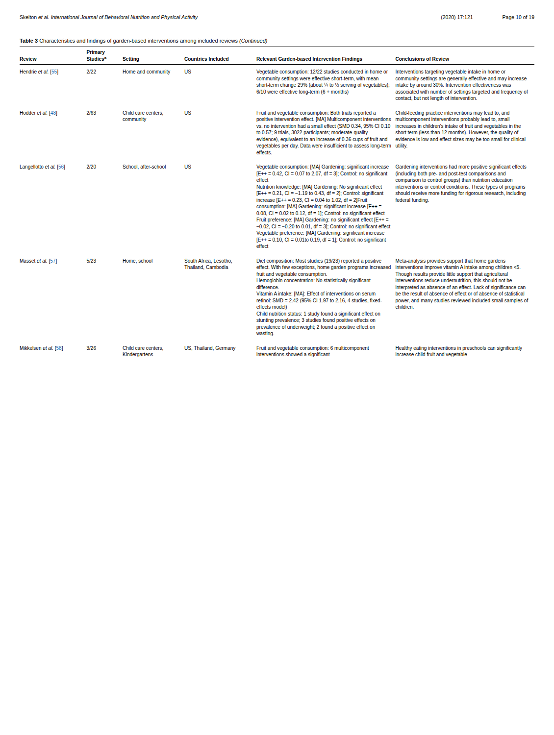Skelton et al. International Journal of Behavioral Nutrition and Physical Activity
(2020) 17:121
Page 10 of 19
Table 3 Characteristics and findings of garden-based interventions among included reviews (Continued)
| Review | Primary Studies a | Setting | Countries Included | Relevant Garden-based Intervention Findings | Conclusions of Review |
| --- | --- | --- | --- | --- | --- |
| Hendrie et al. [ 55 ] | 2/22 | Home and community | US | Vegetable consumption: 12/22 studies conducted in home or community settings were effective short-term, with mean short-term change 29% (about ¼ to ½ serving of vegetables); 6/10 were effective long-term (6 + months) | Interventions targeting vegetable intake in home or community settings are generally effective and may increase intake by around 30%. Intervention effectiveness was associated with number of settings targeted and frequency of contact, but not length of intervention. |
| Hodder et al. [ 48 ] | 2/63 | Child care centers, community | US | Fruit and vegetable consumption: Both trials reported a positive intervention effect. [MA] Multicomponent interventions vs. no intervention had a small effect (SMD 0.34, 95% CI 0.10 to 0.57; 9 trials, 3022 participants; moderate-quality evidence), equivalent to an increase of 0.36 cups of fruit and vegetables per day. Data were insufficient to assess long-term effects. | Child-feeding practice interventions may lead to, and multicomponent interventions probably lead to, small increases in children's intake of fruit and vegetables in the short term (less than 12 months). However, the quality of evidence is low and effect sizes may be too small for clinical utility. |
| Langellotto et al. [ 56 ] | 2/20 | School, after-school | US | Vegetable consumption: [MA] Gardening: significant increase [E++ = 0.42, CI = 0.07 to 2.07, df = 3]; Control: no significant effect Nutrition knowledge: [MA] Gardening: No significant effect [E++ = 0.21, CI = −1.19 to 0.43, df = 2]; Control: significant increase [E++ = 0.23, CI = 0.04 to 1.02, df = 2]Fruit consumption: [MA] Gardening: significant increase [E++ = 0.08, CI = 0.02 to 0.12, df = 1]; Control: no significant effect Fruit preference: [MA] Gardening: no significant effect [E++ = −0.02, CI = −0.20 to 0.01, df = 3]; Control: no significant effect Vegetable preference: [MA] Gardening: significant increase [E++ = 0.10, CI = 0.01to 0.19, df = 1]; Control: no significant effect | Gardening interventions had more positive significant effects (including both pre- and post-test comparisons and comparison to control groups) than nutrition education interventions or control conditions. These types of programs should receive more funding for rigorous research, including federal funding. |
| Masset et al. [ 57 ] | 5/23 | Home, school | South Africa, Lesotho, Thailand, Cambodia | Diet composition: Most studies (19/23) reported a positive effect. With few exceptions, home garden programs increased fruit and vegetable consumption. Hemoglobin concentration: No statistically significant difference. Vitamin A intake: [MA]: Effect of interventions on serum retinol: SMD = 2.42 (95% CI 1.97 to 2.16, 4 studies, fixed-effects model) Child nutrition status: 1 study found a significant effect on stunting prevalence; 3 studies found positive effects on prevalence of underweight; 2 found a positive effect on wasting. | Meta-analysis provides support that home gardens interventions improve vitamin A intake among children <5. Though results provide little support that agricultural interventions reduce undernutrition, this should not be interpreted as absence of an effect. Lack of significance can be the result of absence of effect or of absence of statistical power, and many studies reviewed included small samples of children. |
| Mikkelsen et al. [ 58 ] | 3/26 | Child care centers, Kindergartens | US, Thailand, Germany | Fruit and vegetable consumption: 6 multicomponent interventions showed a significant | Healthy eating interventions in preschools can significantly increase child fruit and vegetable |